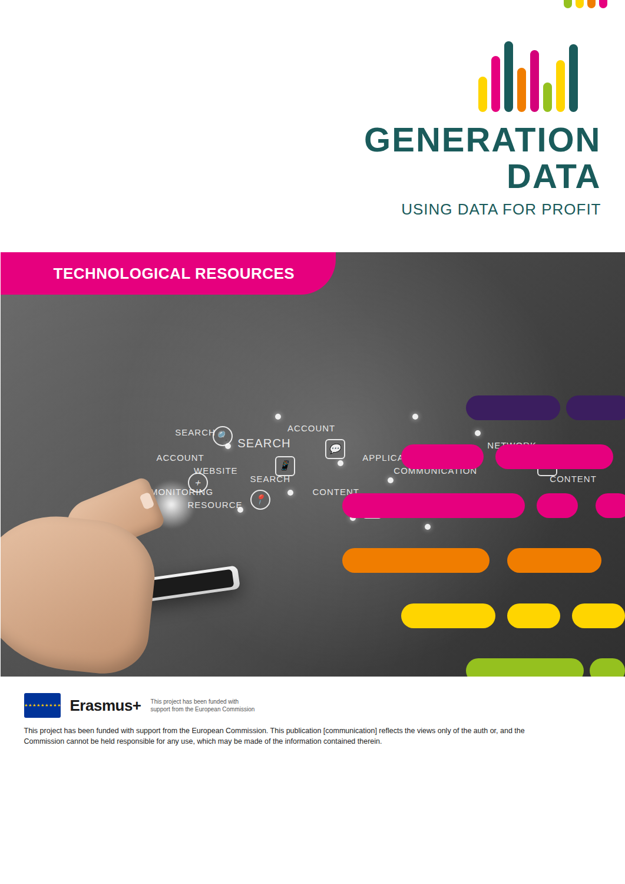GENERATION DATA USING DATA FOR PROFIT
TECHNOLOGICAL RESOURCES
ACCOUNT NETWORK SEARCH SEARCH ACCOUNT APPLICATION COMMUNICATION CONTENT WEBSITE SEARCH MONITORING CONTENT WEBSITE RESOURCE 🔍 💬 📱 ＋ 📍 ♥ ✉ 🖼
Erasmus+
This project has been funded with support from the European Commission
This project has been funded with support from the European Commission. This publication [communication] reflects the views only of the auth or, and the Commission cannot be held responsible for any use, which may be made of the information contained therein.